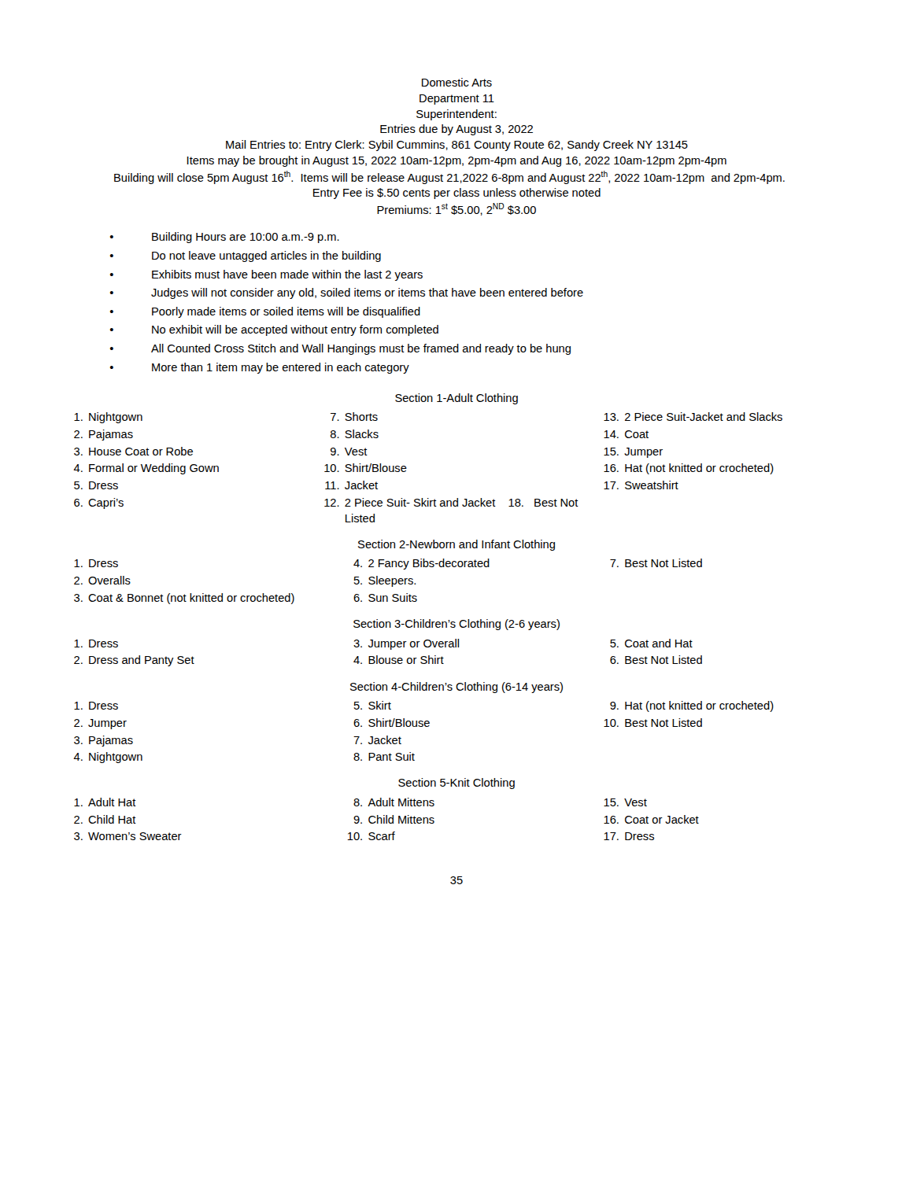Domestic Arts
Department 11
Superintendent:
Entries due by August 3, 2022
Mail Entries to: Entry Clerk: Sybil Cummins, 861 County Route 62, Sandy Creek NY 13145
Items may be brought in August 15, 2022 10am-12pm, 2pm-4pm and Aug 16, 2022 10am-12pm 2pm-4pm
Building will close 5pm August 16th. Items will be release August 21,2022 6-8pm and August 22th, 2022 10am-12pm and 2pm-4pm.
Entry Fee is $.50 cents per class unless otherwise noted
Premiums: 1st $5.00, 2ND $3.00
Building Hours are 10:00 a.m.-9 p.m.
Do not leave untagged articles in the building
Exhibits must have been made within the last 2 years
Judges will not consider any old, soiled items or items that have been entered before
Poorly made items or soiled items will be disqualified
No exhibit will be accepted without entry form completed
All Counted Cross Stitch and Wall Hangings must be framed and ready to be hung
More than 1 item may be entered in each category
Section 1-Adult Clothing
| Nightgown Pajamas House Coat or Robe Formal or Wedding Gown Dress Capri’s | Shorts Slacks Vest Shirt/Blouse Jacket 2 Piece Suit- Skirt and Jacket 18. Best Not Listed | 2 Piece Suit-Jacket and Slacks Coat Jumper Hat (not knitted or crocheted) Sweatshirt |
Section 2-Newborn and Infant Clothing
| Dress Overalls Coat & Bonnet (not knitted or crocheted) | 2 Fancy Bibs-decorated Sleepers. Sun Suits | Best Not Listed |
Section 3-Children’s Clothing (2-6 years)
| Dress Dress and Panty Set | Jumper or Overall Blouse or Shirt | Coat and Hat Best Not Listed |
Section 4-Children’s Clothing (6-14 years)
| Dress Jumper Pajamas Nightgown | Skirt Shirt/Blouse Jacket Pant Suit | Hat (not knitted or crocheted) Best Not Listed |
Section 5-Knit Clothing
| Adult Hat Child Hat Women’s Sweater | Adult Mittens Child Mittens Scarf | Vest Coat or Jacket Dress |
35